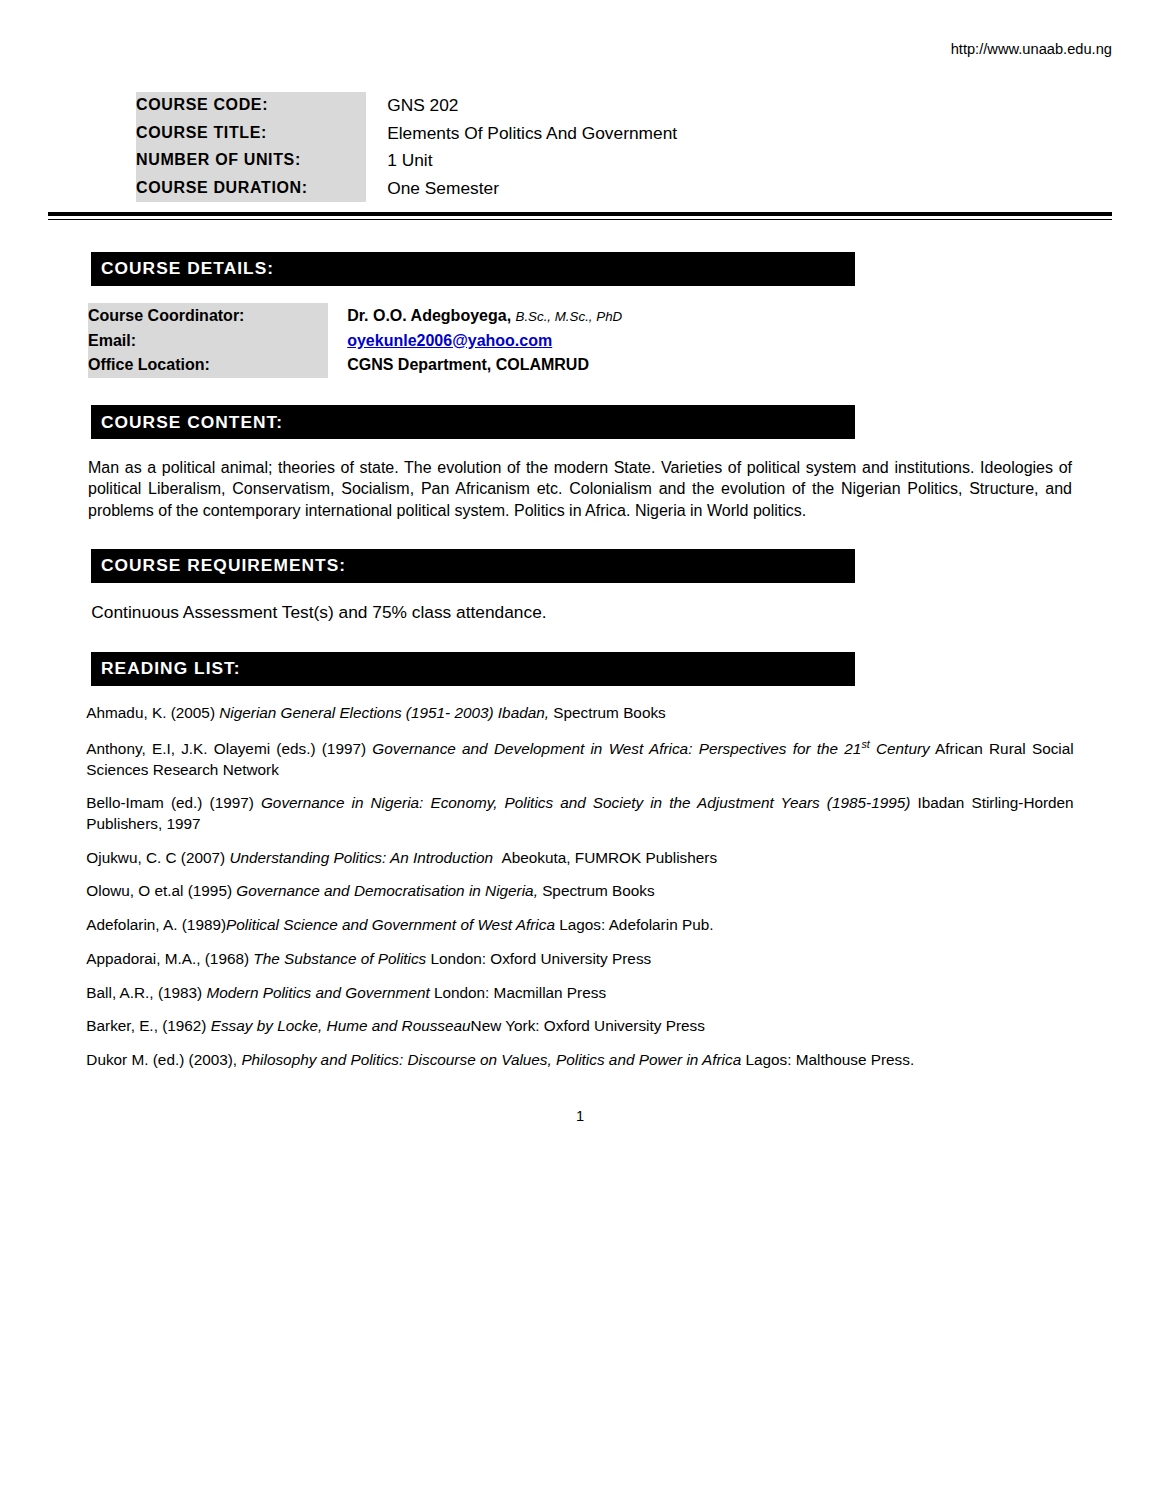http://www.unaab.edu.ng
| COURSE CODE: | GNS 202 |
| COURSE TITLE: | Elements Of Politics And Government |
| NUMBER OF UNITS: | 1 Unit |
| COURSE DURATION: | One Semester |
COURSE DETAILS:
| Course Coordinator: | Dr. O.O. Adegboyega, B.Sc., M.Sc., PhD |
| Email: | oyekunle2006@yahoo.com |
| Office Location: | CGNS Department, COLAMRUD |
COURSE CONTENT:
Man as a political animal; theories of state. The evolution of the modern State. Varieties of political system and institutions. Ideologies of political Liberalism, Conservatism, Socialism, Pan Africanism etc. Colonialism and the evolution of the Nigerian Politics, Structure, and problems of the contemporary international political system. Politics in Africa. Nigeria in World politics.
COURSE REQUIREMENTS:
Continuous Assessment Test(s) and 75% class attendance.
READING LIST:
Ahmadu, K. (2005) Nigerian General Elections (1951- 2003) Ibadan, Spectrum Books
Anthony, E.I, J.K. Olayemi (eds.) (1997) Governance and Development in West Africa: Perspectives for the 21st Century African Rural Social Sciences Research Network
Bello-Imam (ed.) (1997) Governance in Nigeria: Economy, Politics and Society in the Adjustment Years (1985-1995) Ibadan Stirling-Horden Publishers, 1997
Ojukwu, C. C (2007) Understanding Politics: An Introduction Abeokuta, FUMROK Publishers
Olowu, O et.al (1995) Governance and Democratisation in Nigeria, Spectrum Books
Adefolarin, A. (1989)Political Science and Government of West Africa Lagos: Adefolarin Pub.
Appadorai, M.A., (1968) The Substance of Politics London: Oxford University Press
Ball, A.R., (1983) Modern Politics and Government London: Macmillan Press
Barker, E., (1962) Essay by Locke, Hume and Rousseau New York: Oxford University Press
Dukor M. (ed.) (2003), Philosophy and Politics: Discourse on Values, Politics and Power in Africa Lagos: Malthouse Press.
1